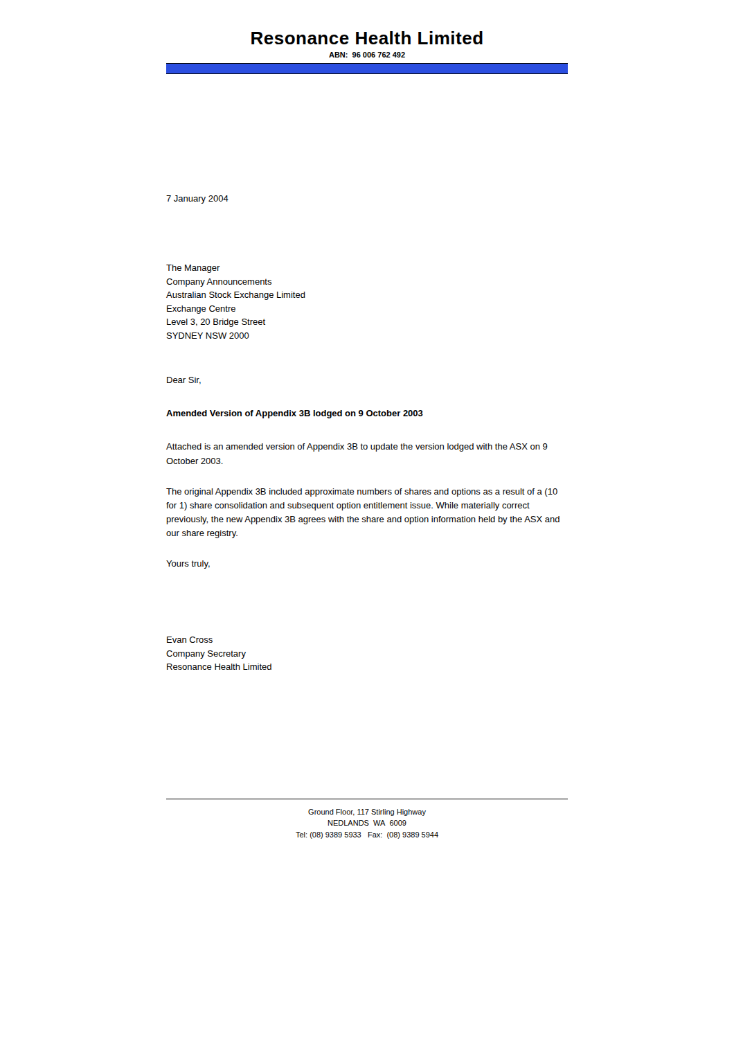Resonance Health Limited
ABN: 96 006 762 492
7 January 2004
The Manager
Company Announcements
Australian Stock Exchange Limited
Exchange Centre
Level 3, 20 Bridge Street
SYDNEY NSW 2000
Dear Sir,
Amended Version of Appendix 3B lodged on 9 October 2003
Attached is an amended version of Appendix 3B to update the version lodged with the ASX on 9 October 2003.
The original Appendix 3B included approximate numbers of shares and options as a result of a (10 for 1) share consolidation and subsequent option entitlement issue. While materially correct previously, the new Appendix 3B agrees with the share and option information held by the ASX and our share registry.
Yours truly,
Evan Cross
Company Secretary
Resonance Health Limited
Ground Floor, 117 Stirling Highway
NEDLANDS WA 6009
Tel: (08) 9389 5933 Fax: (08) 9389 5944